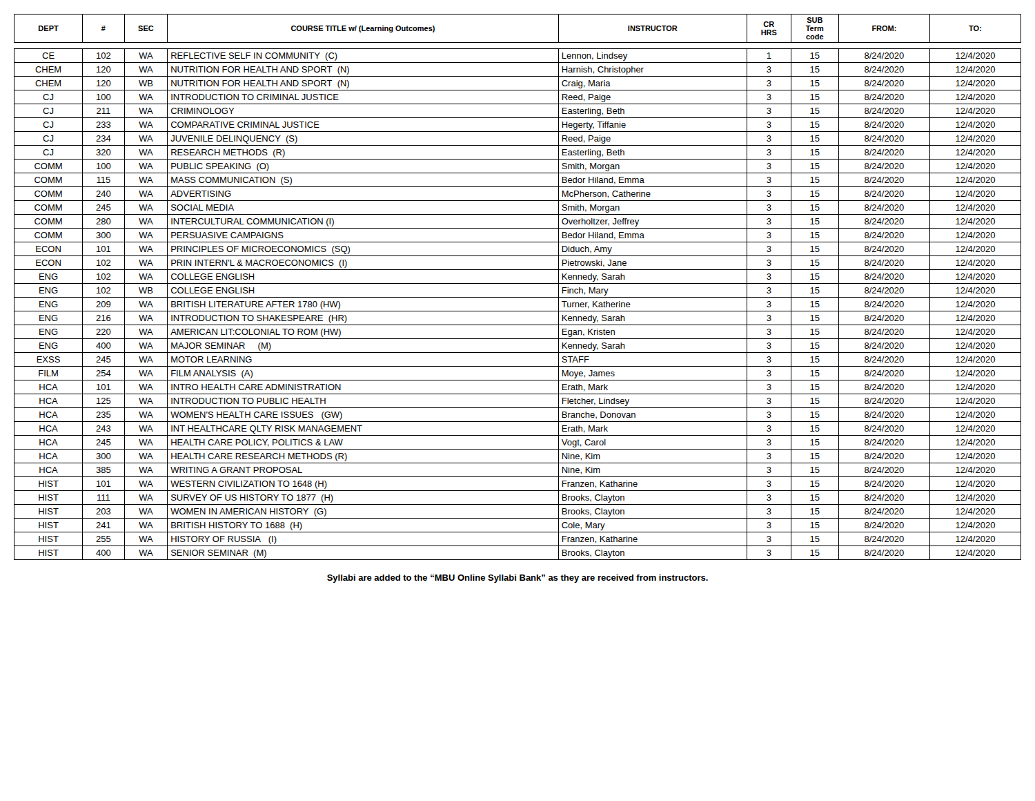| DEPT | # | SEC | COURSE TITLE w/ (Learning Outcomes) | INSTRUCTOR | CR HRS | SUB Term code | FROM: | TO: |
| --- | --- | --- | --- | --- | --- | --- | --- | --- |
| CE | 102 | WA | REFLECTIVE SELF IN COMMUNITY (C) | Lennon, Lindsey | 1 | 15 | 8/24/2020 | 12/4/2020 |
| CHEM | 120 | WA | NUTRITION FOR HEALTH AND SPORT (N) | Harnish, Christopher | 3 | 15 | 8/24/2020 | 12/4/2020 |
| CHEM | 120 | WB | NUTRITION FOR HEALTH AND SPORT (N) | Craig, Maria | 3 | 15 | 8/24/2020 | 12/4/2020 |
| CJ | 100 | WA | INTRODUCTION TO CRIMINAL JUSTICE | Reed, Paige | 3 | 15 | 8/24/2020 | 12/4/2020 |
| CJ | 211 | WA | CRIMINOLOGY | Easterling, Beth | 3 | 15 | 8/24/2020 | 12/4/2020 |
| CJ | 233 | WA | COMPARATIVE CRIMINAL JUSTICE | Hegerty, Tiffanie | 3 | 15 | 8/24/2020 | 12/4/2020 |
| CJ | 234 | WA | JUVENILE DELINQUENCY (S) | Reed, Paige | 3 | 15 | 8/24/2020 | 12/4/2020 |
| CJ | 320 | WA | RESEARCH METHODS (R) | Easterling, Beth | 3 | 15 | 8/24/2020 | 12/4/2020 |
| COMM | 100 | WA | PUBLIC SPEAKING (O) | Smith, Morgan | 3 | 15 | 8/24/2020 | 12/4/2020 |
| COMM | 115 | WA | MASS COMMUNICATION (S) | Bedor Hiland, Emma | 3 | 15 | 8/24/2020 | 12/4/2020 |
| COMM | 240 | WA | ADVERTISING | McPherson, Catherine | 3 | 15 | 8/24/2020 | 12/4/2020 |
| COMM | 245 | WA | SOCIAL MEDIA | Smith, Morgan | 3 | 15 | 8/24/2020 | 12/4/2020 |
| COMM | 280 | WA | INTERCULTURAL COMMUNICATION (I) | Overholtzer, Jeffrey | 3 | 15 | 8/24/2020 | 12/4/2020 |
| COMM | 300 | WA | PERSUASIVE CAMPAIGNS | Bedor Hiland, Emma | 3 | 15 | 8/24/2020 | 12/4/2020 |
| ECON | 101 | WA | PRINCIPLES OF MICROECONOMICS (SQ) | Diduch, Amy | 3 | 15 | 8/24/2020 | 12/4/2020 |
| ECON | 102 | WA | PRIN INTERN'L & MACROECONOMICS (I) | Pietrowski, Jane | 3 | 15 | 8/24/2020 | 12/4/2020 |
| ENG | 102 | WA | COLLEGE ENGLISH | Kennedy, Sarah | 3 | 15 | 8/24/2020 | 12/4/2020 |
| ENG | 102 | WB | COLLEGE ENGLISH | Finch, Mary | 3 | 15 | 8/24/2020 | 12/4/2020 |
| ENG | 209 | WA | BRITISH LITERATURE AFTER 1780 (HW) | Turner, Katherine | 3 | 15 | 8/24/2020 | 12/4/2020 |
| ENG | 216 | WA | INTRODUCTION TO SHAKESPEARE (HR) | Kennedy, Sarah | 3 | 15 | 8/24/2020 | 12/4/2020 |
| ENG | 220 | WA | AMERICAN LIT:COLONIAL TO ROM (HW) | Egan, Kristen | 3 | 15 | 8/24/2020 | 12/4/2020 |
| ENG | 400 | WA | MAJOR SEMINAR (M) | Kennedy, Sarah | 3 | 15 | 8/24/2020 | 12/4/2020 |
| EXSS | 245 | WA | MOTOR LEARNING | STAFF | 3 | 15 | 8/24/2020 | 12/4/2020 |
| FILM | 254 | WA | FILM ANALYSIS (A) | Moye, James | 3 | 15 | 8/24/2020 | 12/4/2020 |
| HCA | 101 | WA | INTRO HEALTH CARE ADMINISTRATION | Erath, Mark | 3 | 15 | 8/24/2020 | 12/4/2020 |
| HCA | 125 | WA | INTRODUCTION TO PUBLIC HEALTH | Fletcher, Lindsey | 3 | 15 | 8/24/2020 | 12/4/2020 |
| HCA | 235 | WA | WOMEN'S HEALTH CARE ISSUES (GW) | Branche, Donovan | 3 | 15 | 8/24/2020 | 12/4/2020 |
| HCA | 243 | WA | INT HEALTHCARE QLTY RISK MANAGEMENT | Erath, Mark | 3 | 15 | 8/24/2020 | 12/4/2020 |
| HCA | 245 | WA | HEALTH CARE POLICY, POLITICS & LAW | Vogt, Carol | 3 | 15 | 8/24/2020 | 12/4/2020 |
| HCA | 300 | WA | HEALTH CARE RESEARCH METHODS (R) | Nine, Kim | 3 | 15 | 8/24/2020 | 12/4/2020 |
| HCA | 385 | WA | WRITING A GRANT PROPOSAL | Nine, Kim | 3 | 15 | 8/24/2020 | 12/4/2020 |
| HIST | 101 | WA | WESTERN CIVILIZATION TO 1648 (H) | Franzen, Katharine | 3 | 15 | 8/24/2020 | 12/4/2020 |
| HIST | 111 | WA | SURVEY OF US HISTORY TO 1877 (H) | Brooks, Clayton | 3 | 15 | 8/24/2020 | 12/4/2020 |
| HIST | 203 | WA | WOMEN IN AMERICAN HISTORY (G) | Brooks, Clayton | 3 | 15 | 8/24/2020 | 12/4/2020 |
| HIST | 241 | WA | BRITISH HISTORY TO 1688 (H) | Cole, Mary | 3 | 15 | 8/24/2020 | 12/4/2020 |
| HIST | 255 | WA | HISTORY OF RUSSIA (I) | Franzen, Katharine | 3 | 15 | 8/24/2020 | 12/4/2020 |
| HIST | 400 | WA | SENIOR SEMINAR (M) | Brooks, Clayton | 3 | 15 | 8/24/2020 | 12/4/2020 |
Syllabi are added to the “MBU Online Syllabi Bank” as they are received from instructors.